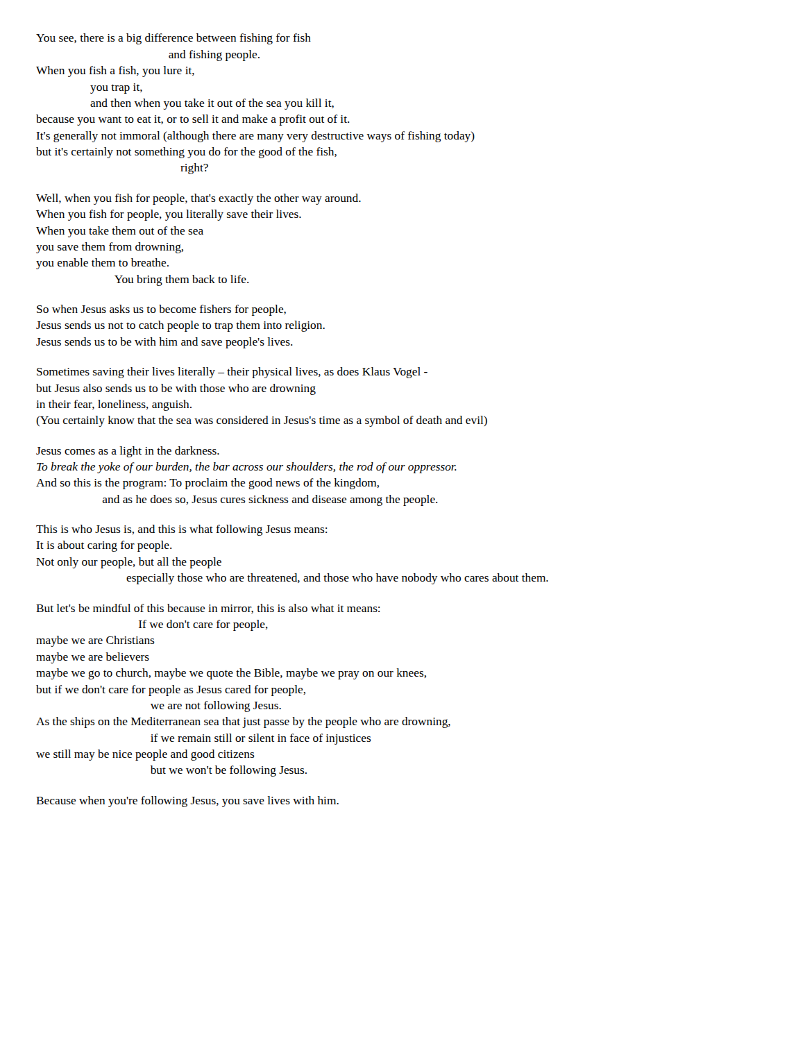You see, there is a big difference between fishing for fish and fishing people. When you fish a fish, you lure it, you trap it, and then when you take it out of the sea you kill it, because you want to eat it, or to sell it and make a profit out of it. It's generally not immoral (although there are many very destructive ways of fishing today) but it's certainly not something you do for the good of the fish, right?
Well, when you fish for people, that's exactly the other way around. When you fish for people, you literally save their lives. When you take them out of the sea you save them from drowning, you enable them to breathe. You bring them back to life.
So when Jesus asks us to become fishers for people, Jesus sends us not to catch people to trap them into religion. Jesus sends us to be with him and save people's lives.
Sometimes saving their lives literally – their physical lives, as does Klaus Vogel - but Jesus also sends us to be with those who are drowning in their fear, loneliness, anguish. (You certainly know that the sea was considered in Jesus's time as a symbol of death and evil)
Jesus comes as a light in the darkness. To break the yoke of our burden, the bar across our shoulders, the rod of our oppressor. And so this is the program: To proclaim the good news of the kingdom, and as he does so, Jesus cures sickness and disease among the people.
This is who Jesus is, and this is what following Jesus means: It is about caring for people. Not only our people, but all the people especially those who are threatened, and those who have nobody who cares about them.
But let's be mindful of this because in mirror, this is also what it means: If we don't care for people, maybe we are Christians maybe we are believers maybe we go to church, maybe we quote the Bible, maybe we pray on our knees, but if we don't care for people as Jesus cared for people, we are not following Jesus. As the ships on the Mediterranean sea that just passe by the people who are drowning, if we remain still or silent in face of injustices we still may be nice people and good citizens but we won't be following Jesus.
Because when you're following Jesus, you save lives with him.